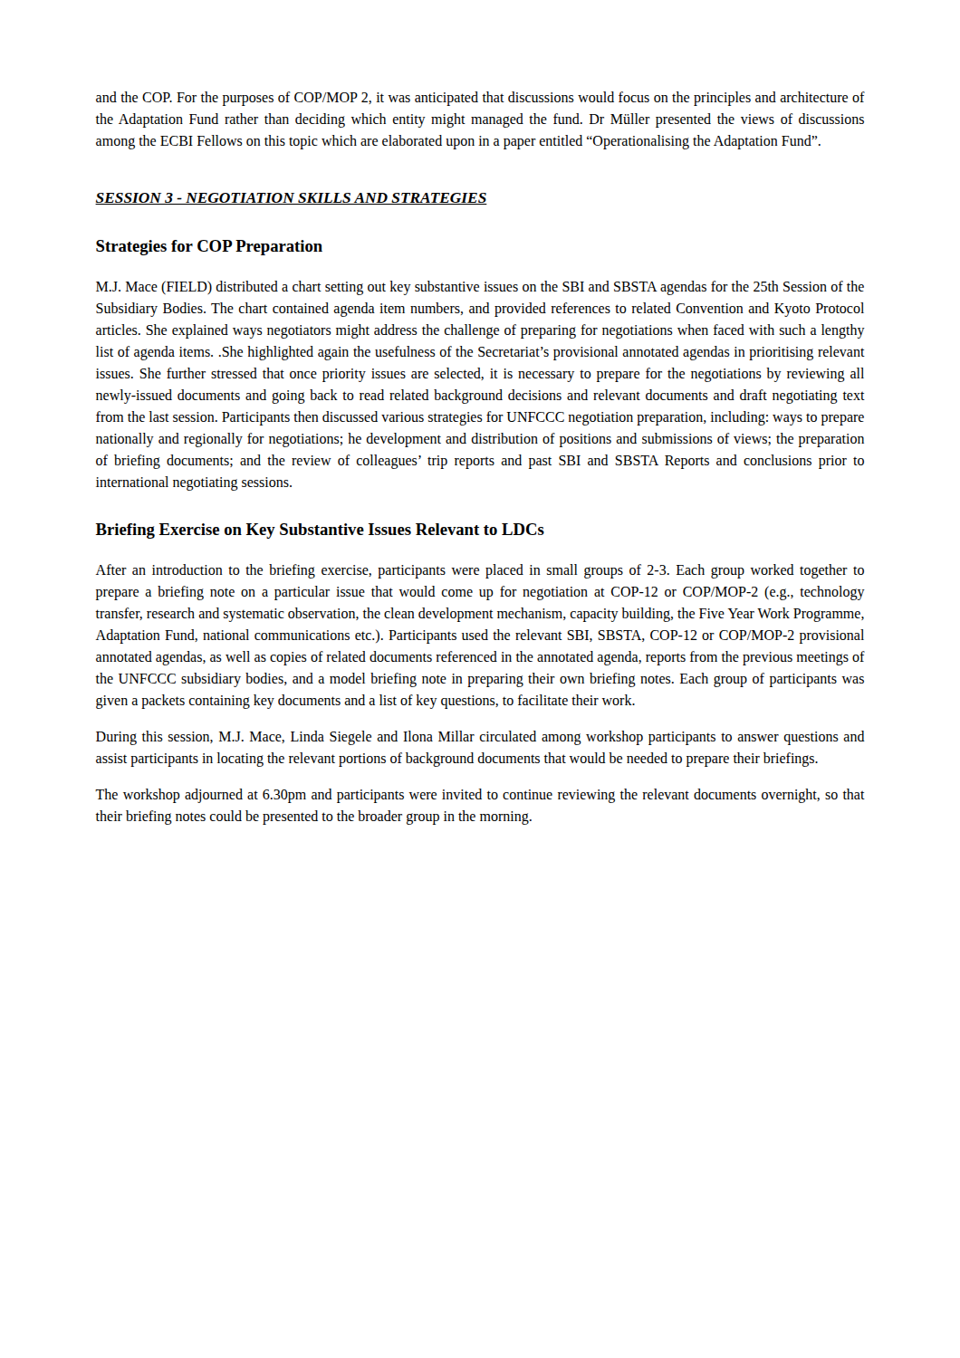and the COP. For the purposes of COP/MOP 2, it was anticipated that discussions would focus on the principles and architecture of the Adaptation Fund rather than deciding which entity might managed the fund. Dr Müller presented the views of discussions among the ECBI Fellows on this topic which are elaborated upon in a paper entitled “Operationalising the Adaptation Fund”.
SESSION 3 - NEGOTIATION SKILLS AND STRATEGIES
Strategies for COP Preparation
M.J. Mace (FIELD) distributed a chart setting out key substantive issues on the SBI and SBSTA agendas for the 25th Session of the Subsidiary Bodies. The chart contained agenda item numbers, and provided references to related Convention and Kyoto Protocol articles. She explained ways negotiators might address the challenge of preparing for negotiations when faced with such a lengthy list of agenda items. .She highlighted again the usefulness of the Secretariat’s provisional annotated agendas in prioritising relevant issues. She further stressed that once priority issues are selected, it is necessary to prepare for the negotiations by reviewing all newly-issued documents and going back to read related background decisions and relevant documents and draft negotiating text from the last session. Participants then discussed various strategies for UNFCCC negotiation preparation, including: ways to prepare nationally and regionally for negotiations; he development and distribution of positions and submissions of views; the preparation of briefing documents; and the review of colleagues’ trip reports and past SBI and SBSTA Reports and conclusions prior to international negotiating sessions.
Briefing Exercise on Key Substantive Issues Relevant to LDCs
After an introduction to the briefing exercise, participants were placed in small groups of 2-3. Each group worked together to prepare a briefing note on a particular issue that would come up for negotiation at COP-12 or COP/MOP-2 (e.g., technology transfer, research and systematic observation, the clean development mechanism, capacity building, the Five Year Work Programme, Adaptation Fund, national communications etc.). Participants used the relevant SBI, SBSTA, COP-12 or COP/MOP-2 provisional annotated agendas, as well as copies of related documents referenced in the annotated agenda, reports from the previous meetings of the UNFCCC subsidiary bodies, and a model briefing note in preparing their own briefing notes. Each group of participants was given a packets containing key documents and a list of key questions, to facilitate their work.
During this session, M.J. Mace, Linda Siegele and Ilona Millar circulated among workshop participants to answer questions and assist participants in locating the relevant portions of background documents that would be needed to prepare their briefings.
The workshop adjourned at 6.30pm and participants were invited to continue reviewing the relevant documents overnight, so that their briefing notes could be presented to the broader group in the morning.